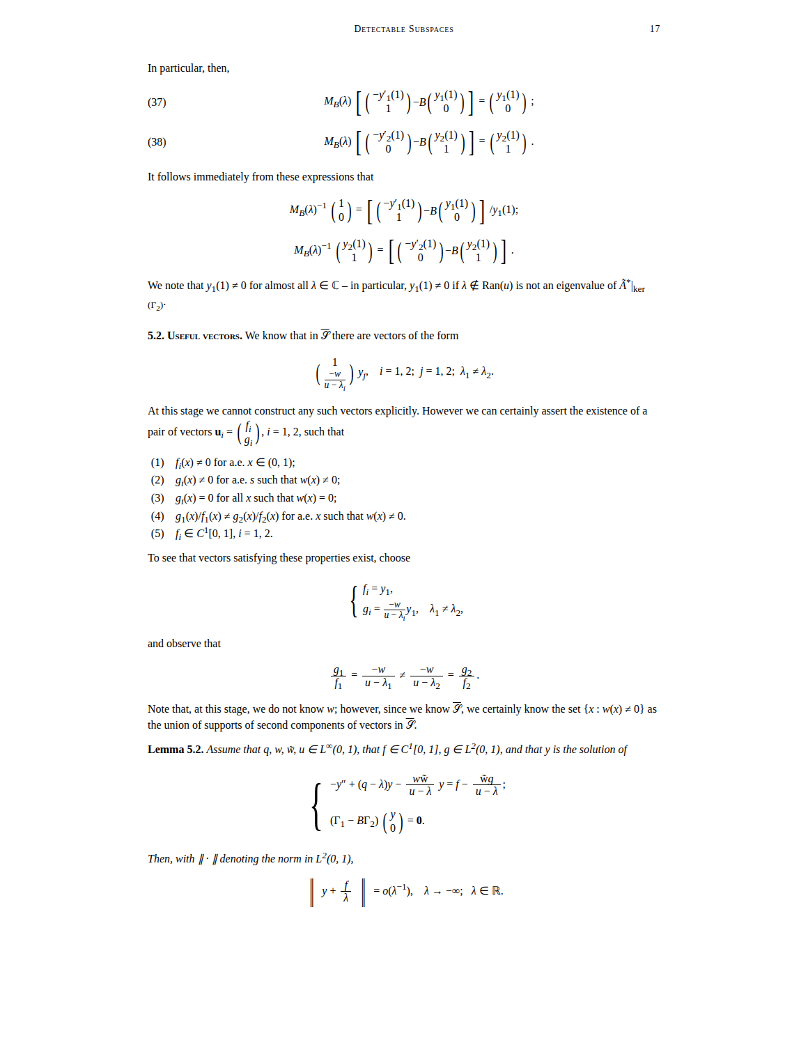Detectable Subspaces 17
In particular, then,
(37) MB(λ) [ ( −y′1(1) 1 ) − B ( y1(1) 0 ) ] = ( y1(1) 0 ) ;
(38) MB(λ) [ ( −y′2(1) 0 ) − B ( y2(1) 1 ) ] = ( y2(1) 1 ) .
It follows immediately from these expressions that
MB(λ)−1 ( 1 0 ) = [ ( −y′1(1) 1 ) − B ( y1(1) 0 ) ] /y1(1);
MB(λ)−1 ( y2(1) 1 ) = [ ( −y′2(1) 0 ) − B ( y2(1) 1 ) ] .
We note that y1(1) ≠ 0 for almost all λ ∈ ℂ – in particular, y1(1) ≠ 0 if λ ∉ Ran(u) is not an eigenvalue of Ã*|ker (Γ2).
5.2. Useful vectors. We know that in 𝒮 there are vectors of the form
( 1 −w u − λi ) yj, i = 1, 2; j = 1, 2; λ1 ≠ λ2.
At this stage we cannot construct any such vectors explicitly. However we can certainly assert the existence of a pair of vectors ui = ( fi gi ) , i = 1, 2, such that
fi(x) ≠ 0 for a.e. x ∈ (0, 1);
gi(x) ≠ 0 for a.e. s such that w(x) ≠ 0;
gi(x) = 0 for all x such that w(x) = 0;
g1(x)/f1(x) ≠ g2(x)/f2(x) for a.e. x such that w(x) ≠ 0.
fi ∈ C1[0, 1], i = 1, 2.
To see that vectors satisfying these properties exist, choose
{
fi = y1,
gi = −w u − λi y1, λ1 ≠ λ2,
and observe that
g1 f1 = −w u − λ1 ≠ −w u − λ2 = g2 f2.
Note that, at this stage, we do not know w; however, since we know 𝒮, we certainly know the set {x : w(x) ≠ 0} as the union of supports of second components of vectors in 𝒮.
Lemma 5.2. Assume that q, w, w̃, u ∈ L∞(0, 1), that f ∈ C1[0, 1], g ∈ L2(0, 1), and that y is the solution of
{
−y″ + (q − λ)y − ww̃u − λ y = f − w̃g u − λ;
(Γ1 − BΓ2) ( y 0 ) = 0.
Then, with ∥ · ∥ denoting the norm in L2(0, 1),
∥ y + fλ ∥ = o(λ−1), λ → −∞; λ ∈ ℝ.